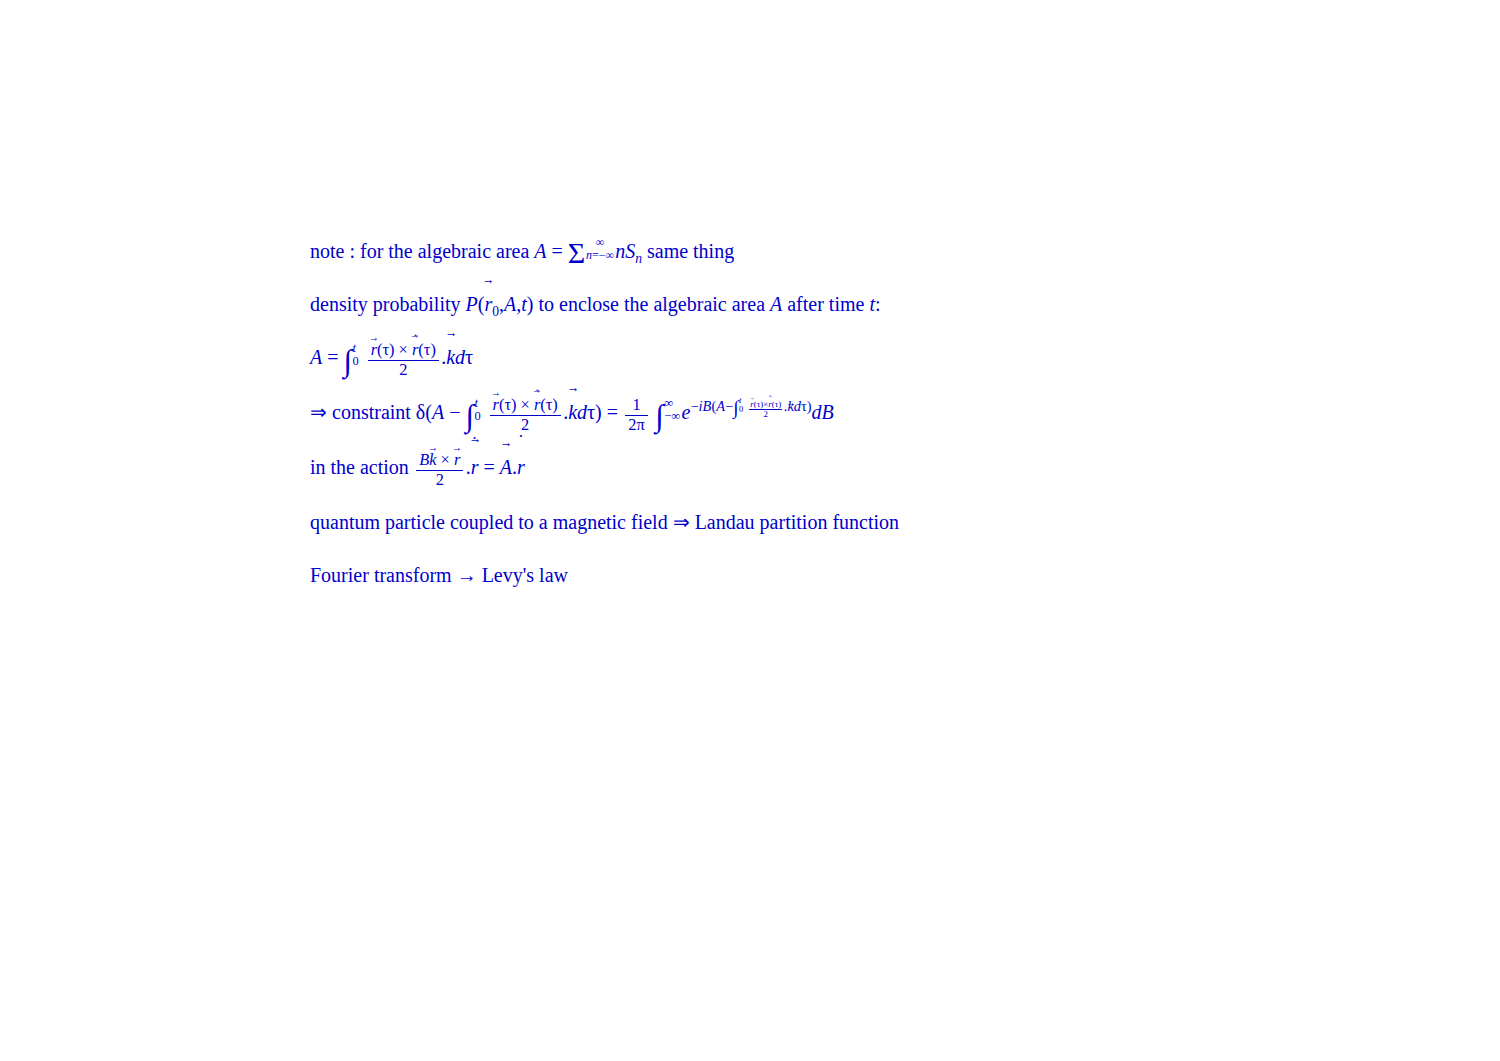note : for the algebraic area A = Σ∞n=−∞nSn same thing
density probability P(r0,A,t) to enclose the algebraic area A after time t:
A = ∫t 0 r(τ) × r(τ) 2.kdτ
⇒ constraint δ(A − ∫t 0 r(τ) × r(τ) 2.kdτ) = 12π ∫∞−∞e−iB(A−∫t 0 r(τ)×r(τ) 2.kdτ) dB
in the action Bk × r 2.r = A.r
quantum particle coupled to a magnetic field ⇒ Landau partition function
Fourier transform → Levy's law